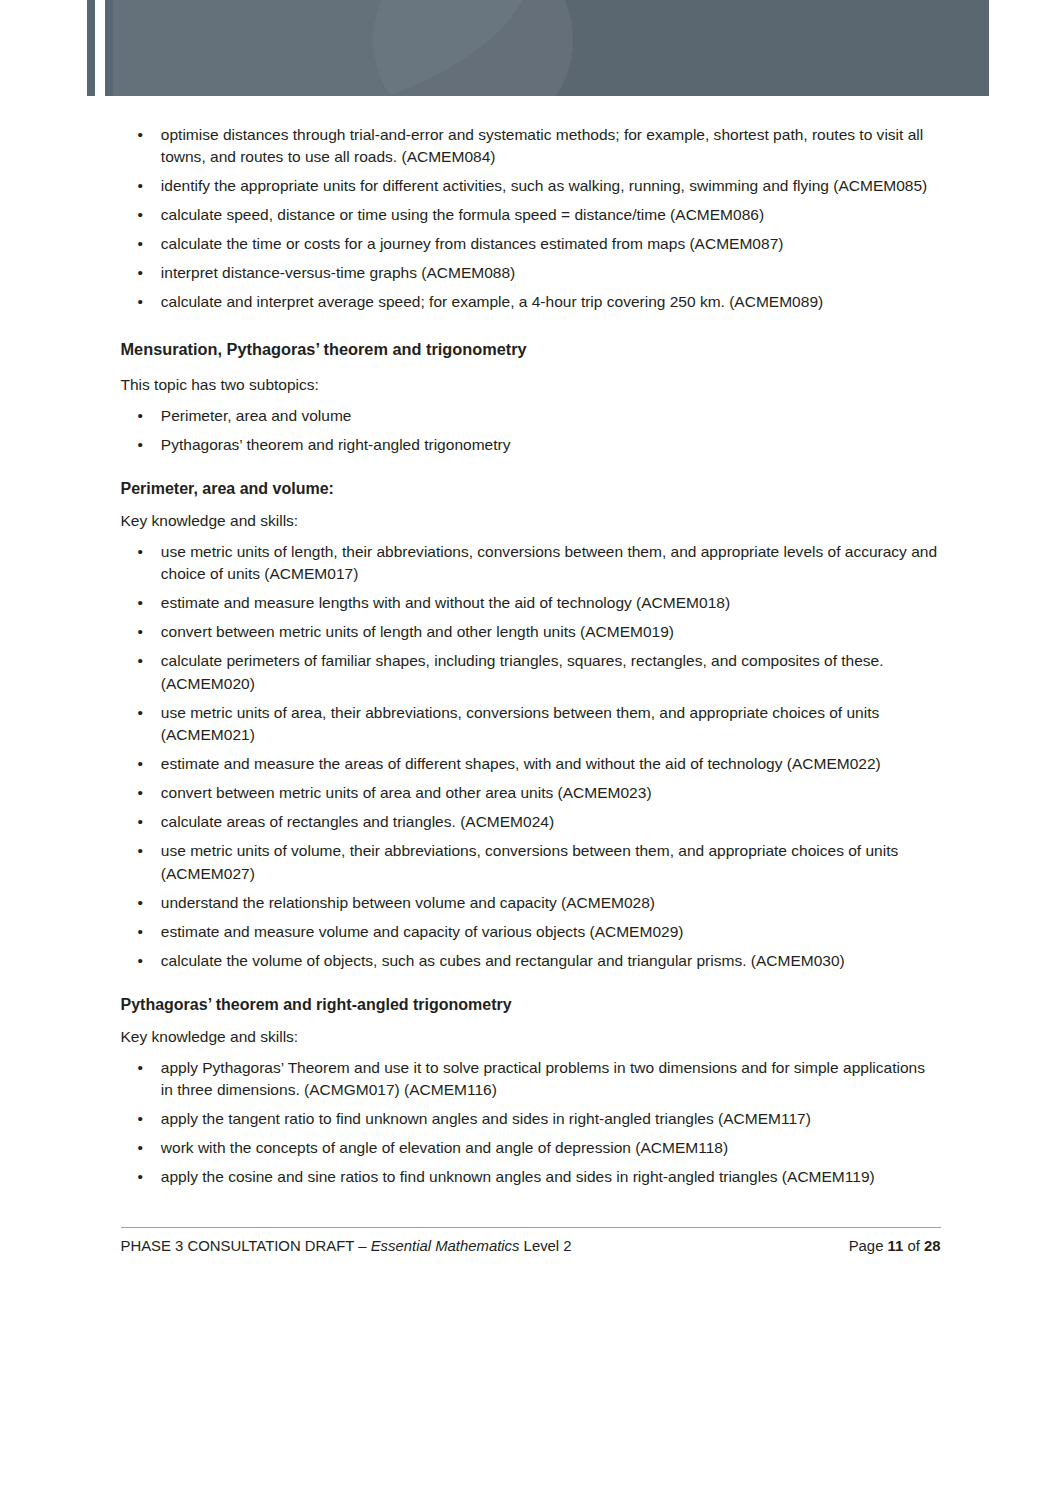optimise distances through trial-and-error and systematic methods; for example, shortest path, routes to visit all towns, and routes to use all roads. (ACMEM084)
identify the appropriate units for different activities, such as walking, running, swimming and flying (ACMEM085)
calculate speed, distance or time using the formula speed = distance/time (ACMEM086)
calculate the time or costs for a journey from distances estimated from maps (ACMEM087)
interpret distance-versus-time graphs (ACMEM088)
calculate and interpret average speed; for example, a 4-hour trip covering 250 km. (ACMEM089)
Mensuration, Pythagoras’ theorem and trigonometry
This topic has two subtopics:
Perimeter, area and volume
Pythagoras’ theorem and right-angled trigonometry
Perimeter, area and volume:
Key knowledge and skills:
use metric units of length, their abbreviations, conversions between them, and appropriate levels of accuracy and choice of units (ACMEM017)
estimate and measure lengths with and without the aid of technology (ACMEM018)
convert between metric units of length and other length units (ACMEM019)
calculate perimeters of familiar shapes, including triangles, squares, rectangles, and composites of these. (ACMEM020)
use metric units of area, their abbreviations, conversions between them, and appropriate choices of units (ACMEM021)
estimate and measure the areas of different shapes, with and without the aid of technology (ACMEM022)
convert between metric units of area and other area units (ACMEM023)
calculate areas of rectangles and triangles. (ACMEM024)
use metric units of volume, their abbreviations, conversions between them, and appropriate choices of units (ACMEM027)
understand the relationship between volume and capacity (ACMEM028)
estimate and measure volume and capacity of various objects (ACMEM029)
calculate the volume of objects, such as cubes and rectangular and triangular prisms. (ACMEM030)
Pythagoras’ theorem and right-angled trigonometry
Key knowledge and skills:
apply Pythagoras’ Theorem and use it to solve practical problems in two dimensions and for simple applications in three dimensions. (ACMGM017) (ACMEM116)
apply the tangent ratio to find unknown angles and sides in right-angled triangles (ACMEM117)
work with the concepts of angle of elevation and angle of depression (ACMEM118)
apply the cosine and sine ratios to find unknown angles and sides in right-angled triangles (ACMEM119)
PHASE 3 CONSULTATION DRAFT – Essential Mathematics Level 2
Page 11 of 28